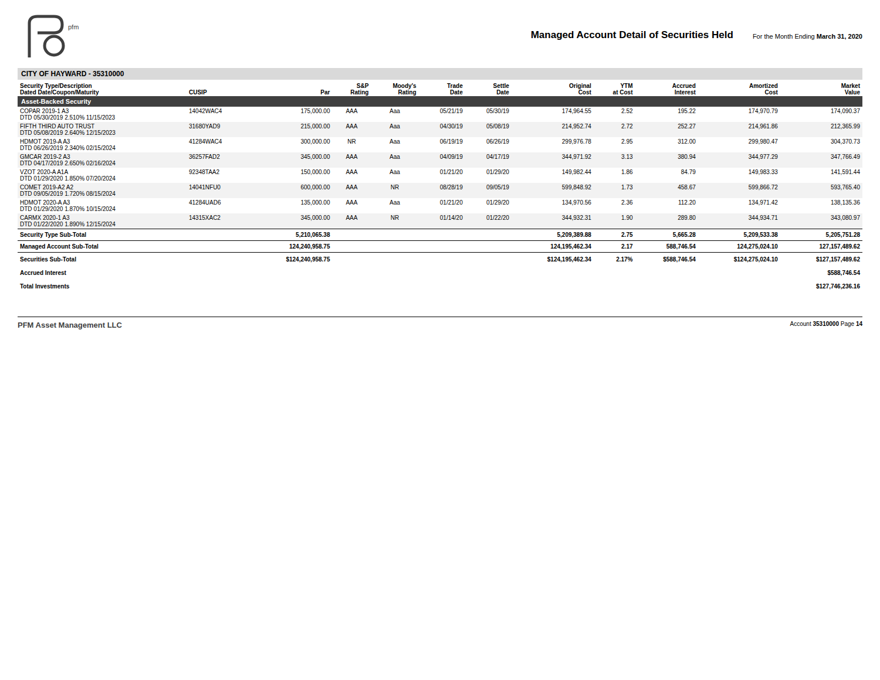pfm
Managed Account Detail of Securities Held For the Month Ending March 31, 2020
CITY OF HAYWARD - 35310000
| Security Type/Description Dated Date/Coupon/Maturity | CUSIP | Par | S&P Rating | Moody's Rating | Trade Date | Settle Date | Original Cost | YTM at Cost | Accrued Interest | Amortized Cost | Market Value |
| --- | --- | --- | --- | --- | --- | --- | --- | --- | --- | --- | --- |
| Asset-Backed Security |
| COPAR 2019-1 A3 DTD 05/30/2019 2.510% 11/15/2023 | 14042WAC4 | 175,000.00 | AAA | Aaa | 05/21/19 | 05/30/19 | 174,964.55 | 2.52 | 195.22 | 174,970.79 | 174,090.37 |
| FIFTH THIRD AUTO TRUST DTD 05/08/2019 2.640% 12/15/2023 | 31680YAD9 | 215,000.00 | AAA | Aaa | 04/30/19 | 05/08/19 | 214,952.74 | 2.72 | 252.27 | 214,961.86 | 212,365.99 |
| HDMOT 2019-A A3 DTD 06/26/2019 2.340% 02/15/2024 | 41284WAC4 | 300,000.00 | NR | Aaa | 06/19/19 | 06/26/19 | 299,976.78 | 2.95 | 312.00 | 299,980.47 | 304,370.73 |
| GMCAR 2019-2 A3 DTD 04/17/2019 2.650% 02/16/2024 | 36257FAD2 | 345,000.00 | AAA | Aaa | 04/09/19 | 04/17/19 | 344,971.92 | 3.13 | 380.94 | 344,977.29 | 347,766.49 |
| VZOT 2020-A A1A DTD 01/29/2020 1.850% 07/20/2024 | 92348TAA2 | 150,000.00 | AAA | Aaa | 01/21/20 | 01/29/20 | 149,982.44 | 1.86 | 84.79 | 149,983.33 | 141,591.44 |
| COMET 2019-A2 A2 DTD 09/05/2019 1.720% 08/15/2024 | 14041NFU0 | 600,000.00 | AAA | NR | 08/28/19 | 09/05/19 | 599,848.92 | 1.73 | 458.67 | 599,866.72 | 593,765.40 |
| HDMOT 2020-A A3 DTD 01/29/2020 1.870% 10/15/2024 | 41284UAD6 | 135,000.00 | AAA | Aaa | 01/21/20 | 01/29/20 | 134,970.56 | 2.36 | 112.20 | 134,971.42 | 138,135.36 |
| CARMX 2020-1 A3 DTD 01/22/2020 1.890% 12/15/2024 | 14315XAC2 | 345,000.00 | AAA | NR | 01/14/20 | 01/22/20 | 344,932.31 | 1.90 | 289.80 | 344,934.71 | 343,080.97 |
| Security Type Sub-Total | | 5,210,065.38 | | | | | 5,209,389.88 | 2.75 | 5,665.28 | 5,209,533.38 | 5,205,751.28 |
| Managed Account Sub-Total | | 124,240,958.75 | | | | | 124,195,462.34 | 2.17 | 588,746.54 | 124,275,024.10 | 127,157,489.62 |
| Securities Sub-Total | | $124,240,958.75 | | | | | $124,195,462.34 | 2.17% | $588,746.54 | $124,275,024.10 | $127,157,489.62 |
| Accrued Interest | | | | | | | | | | | $588,746.54 |
| Total Investments | | | | | | | | | | | $127,746,236.16 |
PFM Asset Management LLC Account 35310000 Page 14